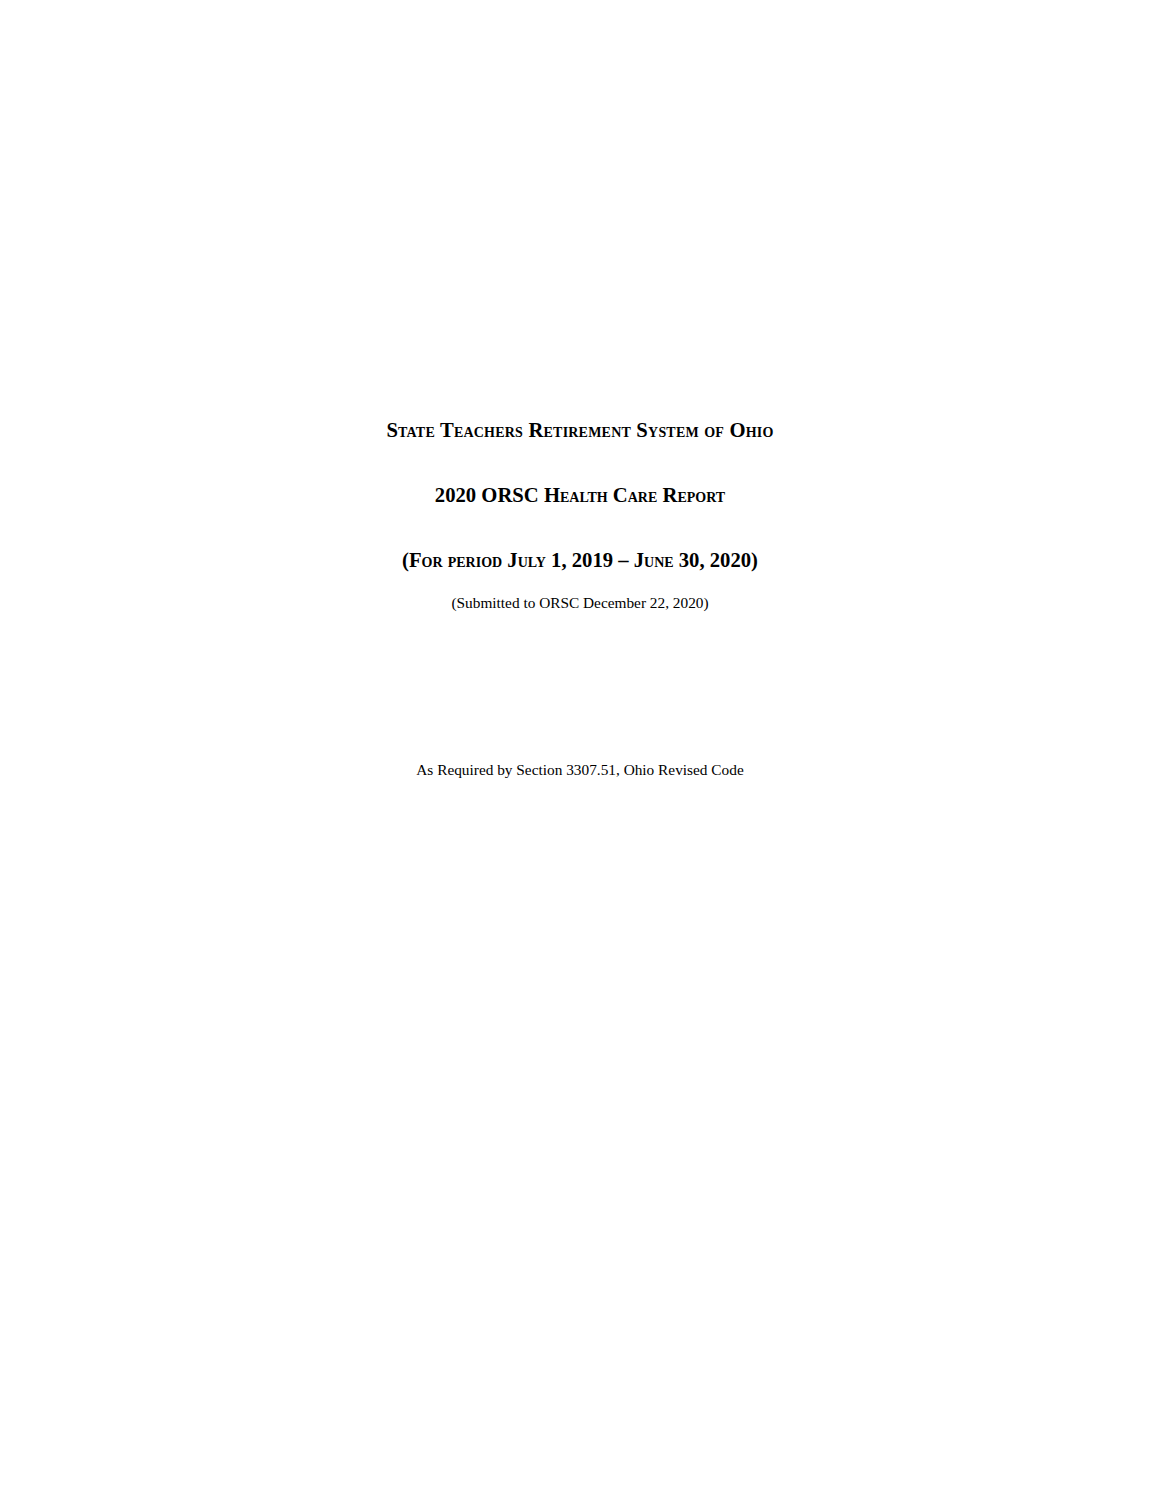State Teachers Retirement System of Ohio
2020 ORSC Health Care Report
(For period July 1, 2019 – June 30, 2020)
(Submitted to ORSC December 22, 2020)
As Required by Section 3307.51, Ohio Revised Code